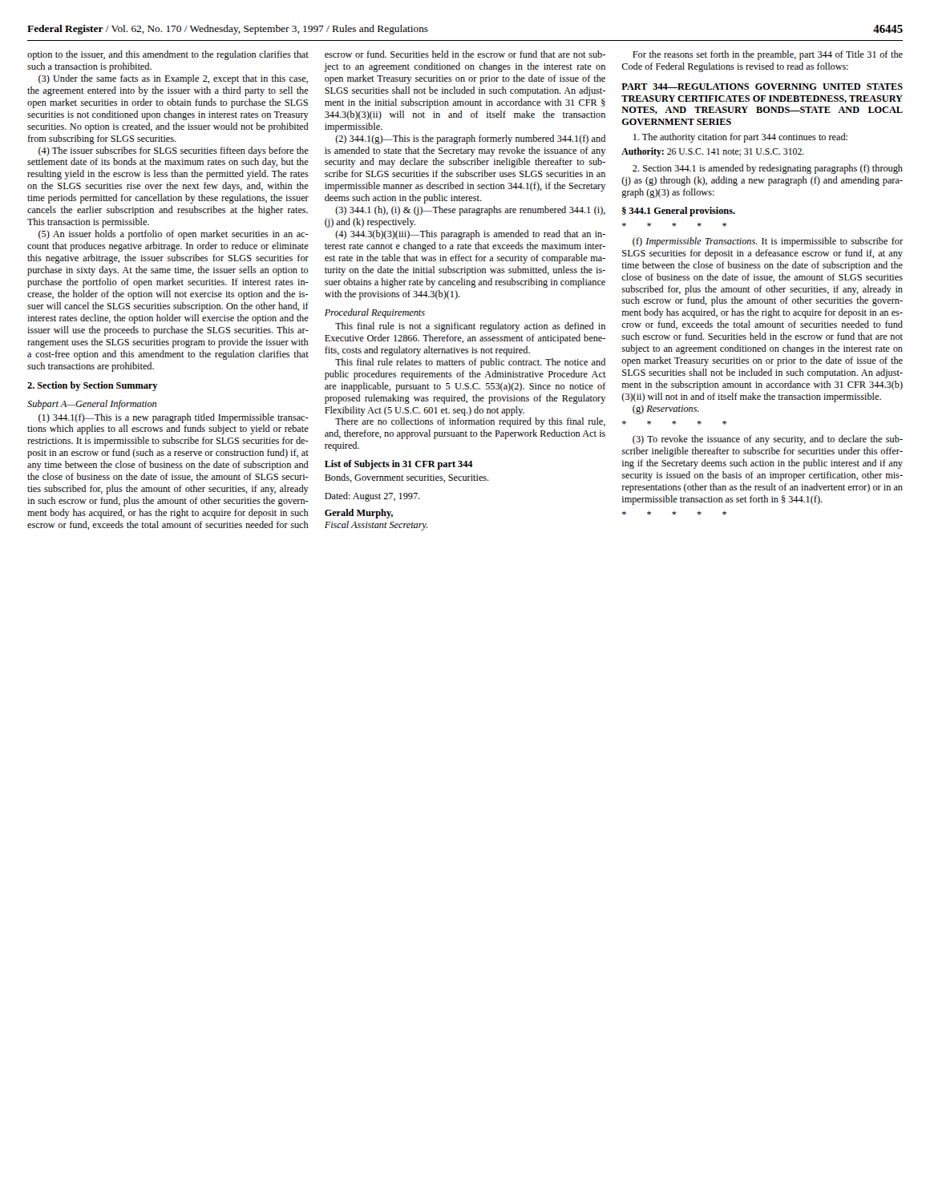46445 Federal Register / Vol. 62, No. 170 / Wednesday, September 3, 1997 / Rules and Regulations
option to the issuer, and this amendment to the regulation clarifies that such a transaction is prohibited.
(3) Under the same facts as in Example 2, except that in this case, the agreement entered into by the issuer with a third party to sell the open market securities in order to obtain funds to purchase the SLGS securities is not conditioned upon changes in interest rates on Treasury securities. No option is created, and the issuer would not be prohibited from subscribing for SLGS securities.
(4) The issuer subscribes for SLGS securities fifteen days before the settlement date of its bonds at the maximum rates on such day, but the resulting yield in the escrow is less than the permitted yield. The rates on the SLGS securities rise over the next few days, and, within the time periods permitted for cancellation by these regulations, the issuer cancels the earlier subscription and resubscribes at the higher rates. This transaction is permissible.
(5) An issuer holds a portfolio of open market securities in an account that produces negative arbitrage. In order to reduce or eliminate this negative arbitrage, the issuer subscribes for SLGS securities for purchase in sixty days. At the same time, the issuer sells an option to purchase the portfolio of open market securities. If interest rates increase, the holder of the option will not exercise its option and the issuer will cancel the SLGS securities subscription. On the other hand, if interest rates decline, the option holder will exercise the option and the issuer will use the proceeds to purchase the SLGS securities. This arrangement uses the SLGS securities program to provide the issuer with a cost-free option and this amendment to the regulation clarifies that such transactions are prohibited.
2. Section by Section Summary
Subpart A—General Information
(1) 344.1(f)—This is a new paragraph titled Impermissible transactions which applies to all escrows and funds subject to yield or rebate restrictions. It is impermissible to subscribe for SLGS securities for deposit in an escrow or fund (such as a reserve or construction fund) if, at any time between the close of business on the date of subscription and the close of business on the date of issue, the amount of SLGS securities subscribed for, plus the amount of other securities, if any, already in such escrow or fund, plus the amount of other securities the government body has acquired, or has the right to acquire for deposit in such escrow or fund, exceeds the total amount of securities needed for such escrow or fund. Securities held in the escrow or fund that are not subject to an agreement conditioned on changes in the interest rate on open market Treasury securities on or prior to the date of issue of the SLGS securities shall not be included in such computation. An adjustment in the initial subscription amount in accordance with 31 CFR § 344.3(b)(3)(ii) will not in and of itself make the transaction impermissible.
(2) 344.1(g)—This is the paragraph formerly numbered 344.1(f) and is amended to state that the Secretary may revoke the issuance of any security and may declare the subscriber ineligible thereafter to subscribe for SLGS securities if the subscriber uses SLGS securities in an impermissible manner as described in section 344.1(f), if the Secretary deems such action in the public interest.
(3) 344.1 (h), (i) & (j)—These paragraphs are renumbered 344.1 (i), (j) and (k) respectively.
(4) 344.3(b)(3)(iii)—This paragraph is amended to read that an interest rate cannot e changed to a rate that exceeds the maximum interest rate in the table that was in effect for a security of comparable maturity on the date the initial subscription was submitted, unless the issuer obtains a higher rate by canceling and resubscribing in compliance with the provisions of 344.3(b)(1).
Procedural Requirements
This final rule is not a significant regulatory action as defined in Executive Order 12866. Therefore, an assessment of anticipated benefits, costs and regulatory alternatives is not required.
This final rule relates to matters of public contract. The notice and public procedures requirements of the Administrative Procedure Act are inapplicable, pursuant to 5 U.S.C. 553(a)(2). Since no notice of proposed rulemaking was required, the provisions of the Regulatory Flexibility Act (5 U.S.C. 601 et. seq.) do not apply.
There are no collections of information required by this final rule, and, therefore, no approval pursuant to the Paperwork Reduction Act is required.
List of Subjects in 31 CFR part 344
Bonds, Government securities, Securities.
Dated: August 27, 1997.
Gerald Murphy,
Fiscal Assistant Secretary.
For the reasons set forth in the preamble, part 344 of Title 31 of the Code of Federal Regulations is revised to read as follows:
PART 344—REGULATIONS GOVERNING UNITED STATES TREASURY CERTIFICATES OF INDEBTEDNESS, TREASURY NOTES, AND TREASURY BONDS—STATE AND LOCAL GOVERNMENT SERIES
1. The authority citation for part 344 continues to read:
Authority: 26 U.S.C. 141 note; 31 U.S.C. 3102.
2. Section 344.1 is amended by redesignating paragraphs (f) through (j) as (g) through (k), adding a new paragraph (f) and amending paragraph (g)(3) as follows:
§ 344.1 General provisions.
* * * * *
(f) Impermissible Transactions. It is impermissible to subscribe for SLGS securities for deposit in a defeasance escrow or fund if, at any time between the close of business on the date of subscription and the close of business on the date of issue, the amount of SLGS securities subscribed for, plus the amount of other securities, if any, already in such escrow or fund, plus the amount of other securities the government body has acquired, or has the right to acquire for deposit in an escrow or fund, exceeds the total amount of securities needed to fund such escrow or fund. Securities held in the escrow or fund that are not subject to an agreement conditioned on changes in the interest rate on open market Treasury securities on or prior to the date of issue of the SLGS securities shall not be included in such computation. An adjustment in the subscription amount in accordance with 31 CFR 344.3(b)(3)(ii) will not in and of itself make the transaction impermissible.
(g) Reservations.
* * * * *
(3) To revoke the issuance of any security, and to declare the subscriber ineligible thereafter to subscribe for securities under this offering if the Secretary deems such action in the public interest and if any security is issued on the basis of an improper certification, other misrepresentations (other than as the result of an inadvertent error) or in an impermissible transaction as set forth in § 344.1(f).
* * * * *